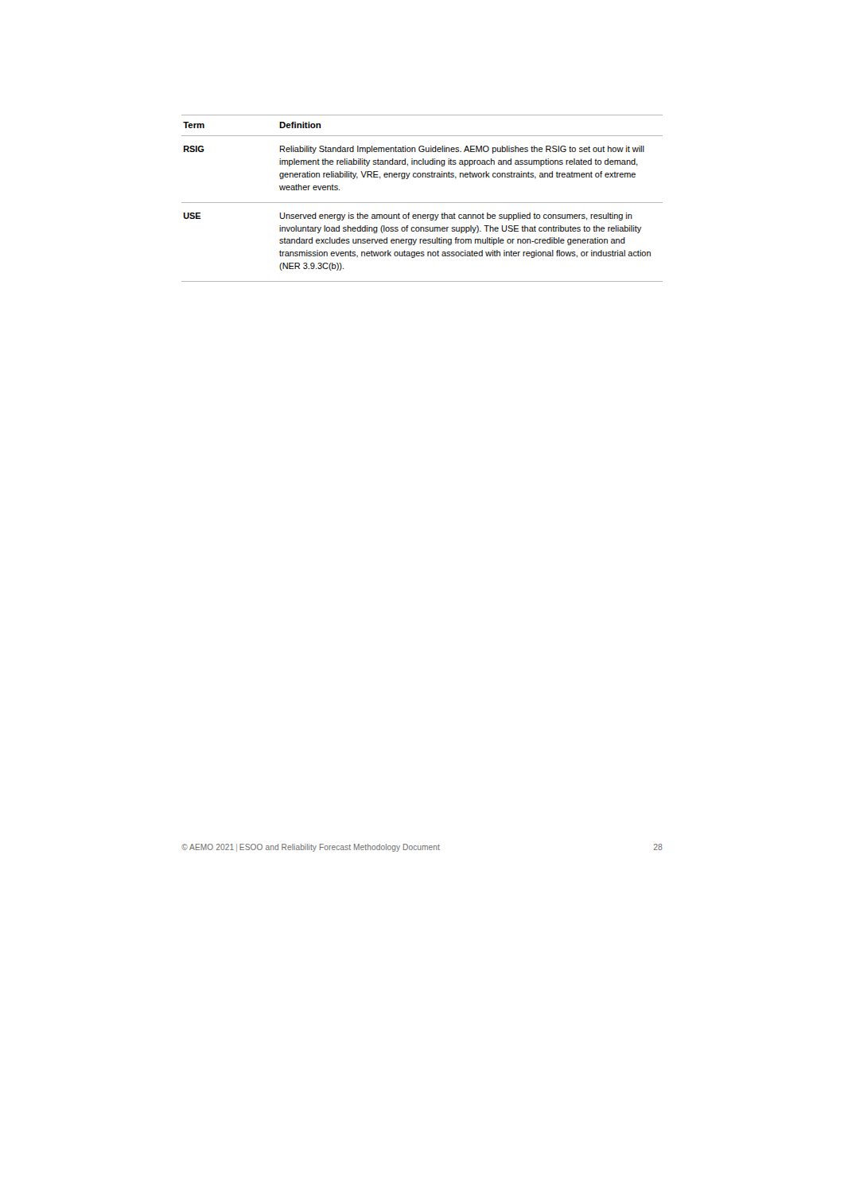| Term | Definition |
| --- | --- |
| RSIG | Reliability Standard Implementation Guidelines. AEMO publishes the RSIG to set out how it will implement the reliability standard, including its approach and assumptions related to demand, generation reliability, VRE, energy constraints, network constraints, and treatment of extreme weather events. |
| USE | Unserved energy is the amount of energy that cannot be supplied to consumers, resulting in involuntary load shedding (loss of consumer supply). The USE that contributes to the reliability standard excludes unserved energy resulting from multiple or non-credible generation and transmission events, network outages not associated with inter regional flows, or industrial action (NER 3.9.3C(b)). |
© AEMO 2021|ESOO and Reliability Forecast Methodology Document
28